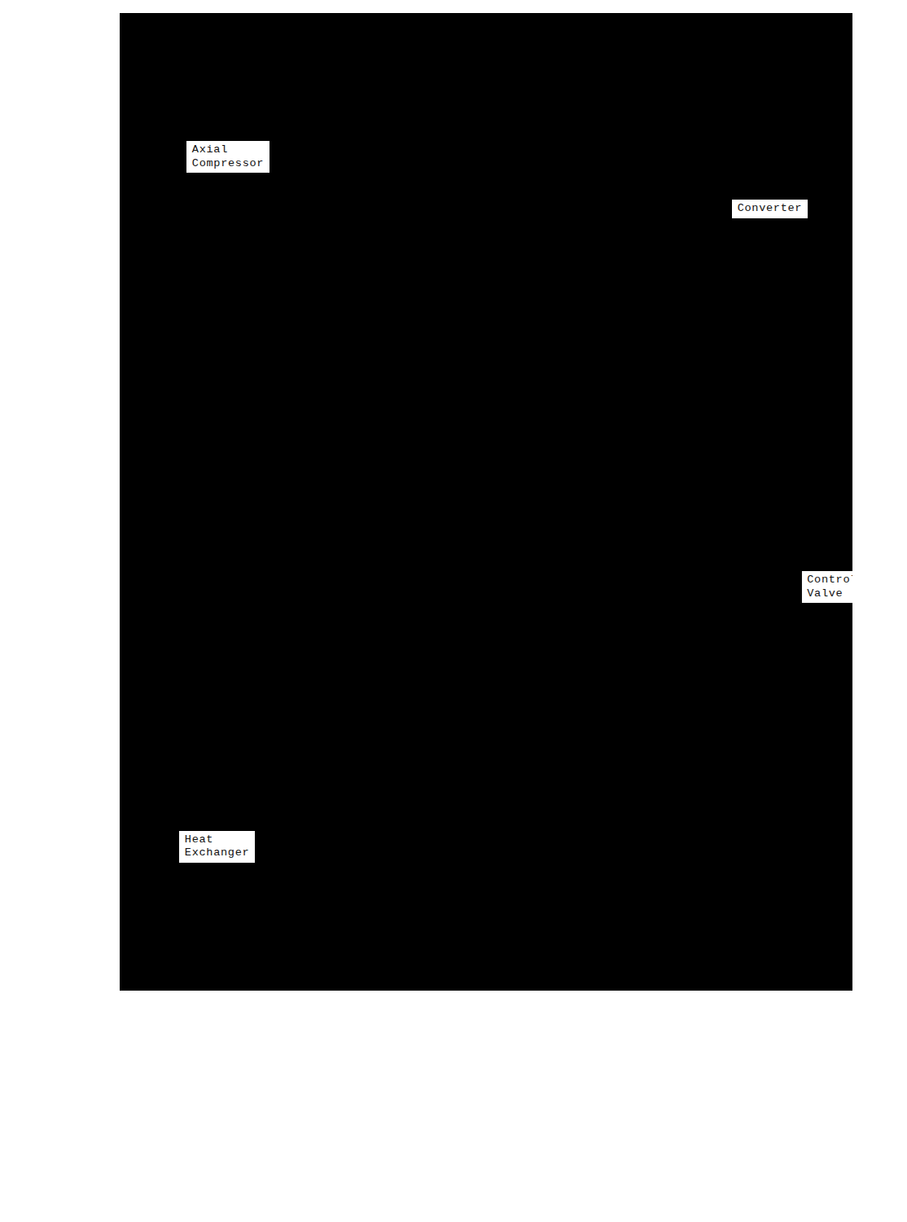Cutaway illustration of a four-unit turbomachinery arrangement with labeled components. Axial
Compressor Converter Control
Valve Heat
Exchanger